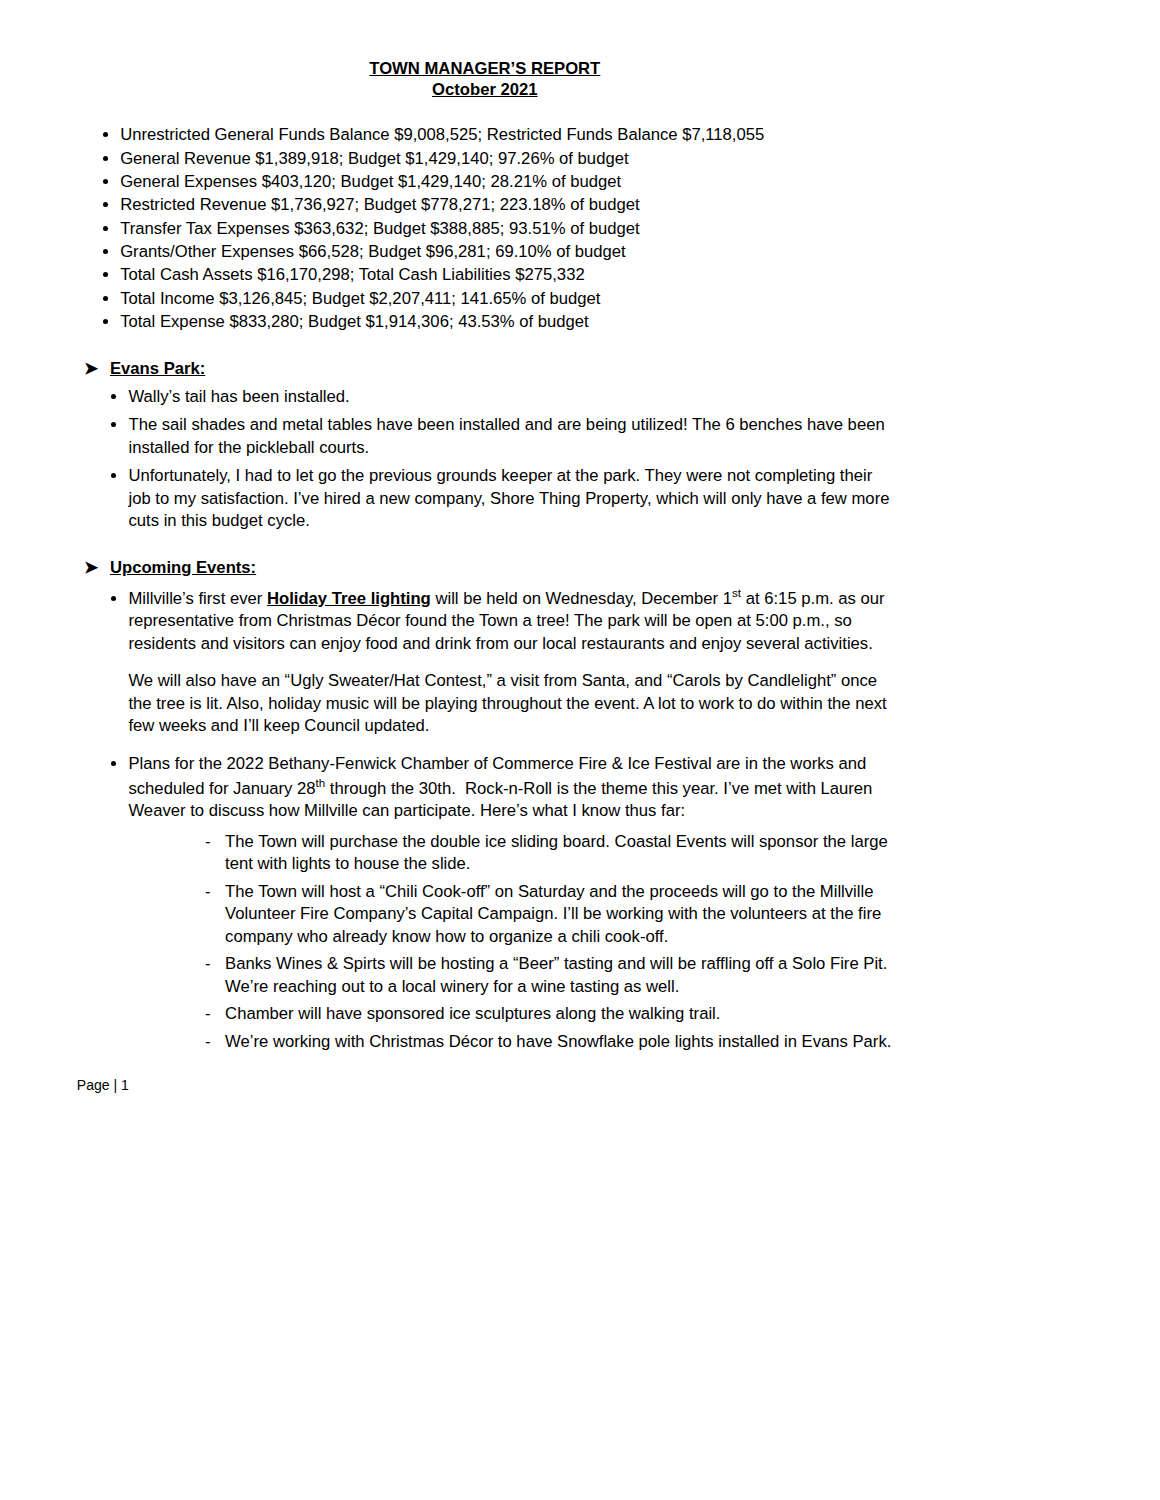TOWN MANAGER’S REPORT October 2021
Unrestricted General Funds Balance $9,008,525; Restricted Funds Balance $7,118,055
General Revenue $1,389,918; Budget $1,429,140; 97.26% of budget
General Expenses $403,120; Budget $1,429,140; 28.21% of budget
Restricted Revenue $1,736,927; Budget $778,271; 223.18% of budget
Transfer Tax Expenses $363,632; Budget $388,885; 93.51% of budget
Grants/Other Expenses $66,528; Budget $96,281; 69.10% of budget
Total Cash Assets $16,170,298; Total Cash Liabilities $275,332
Total Income $3,126,845; Budget $2,207,411; 141.65% of budget
Total Expense $833,280; Budget $1,914,306; 43.53% of budget
➤
Evans Park:
Wally’s tail has been installed.
The sail shades and metal tables have been installed and are being utilized! The 6 benches have been installed for the pickleball courts.
Unfortunately, I had to let go the previous grounds keeper at the park. They were not completing their job to my satisfaction. I’ve hired a new company, Shore Thing Property, which will only have a few more cuts in this budget cycle.
➤
Upcoming Events:
Millville’s first ever Holiday Tree lighting will be held on Wednesday, December 1st at 6:15 p.m. as our representative from Christmas Décor found the Town a tree! The park will be open at 5:00 p.m., so residents and visitors can enjoy food and drink from our local restaurants and enjoy several activities.
We will also have an “Ugly Sweater/Hat Contest,” a visit from Santa, and “Carols by Candlelight” once the tree is lit. Also, holiday music will be playing throughout the event. A lot to work to do within the next few weeks and I’ll keep Council updated.
Plans for the 2022 Bethany-Fenwick Chamber of Commerce Fire & Ice Festival are in the works and scheduled for January 28th through the 30th. Rock-n-Roll is the theme this year. I’ve met with Lauren Weaver to discuss how Millville can participate. Here’s what I know thus far:
The Town will purchase the double ice sliding board. Coastal Events will sponsor the large tent with lights to house the slide.
The Town will host a “Chili Cook-off” on Saturday and the proceeds will go to the Millville Volunteer Fire Company’s Capital Campaign. I’ll be working with the volunteers at the fire company who already know how to organize a chili cook-off.
Banks Wines & Spirts will be hosting a “Beer” tasting and will be raffling off a Solo Fire Pit. We’re reaching out to a local winery for a wine tasting as well.
Chamber will have sponsored ice sculptures along the walking trail.
We’re working with Christmas Décor to have Snowflake pole lights installed in Evans Park.
Page | 1